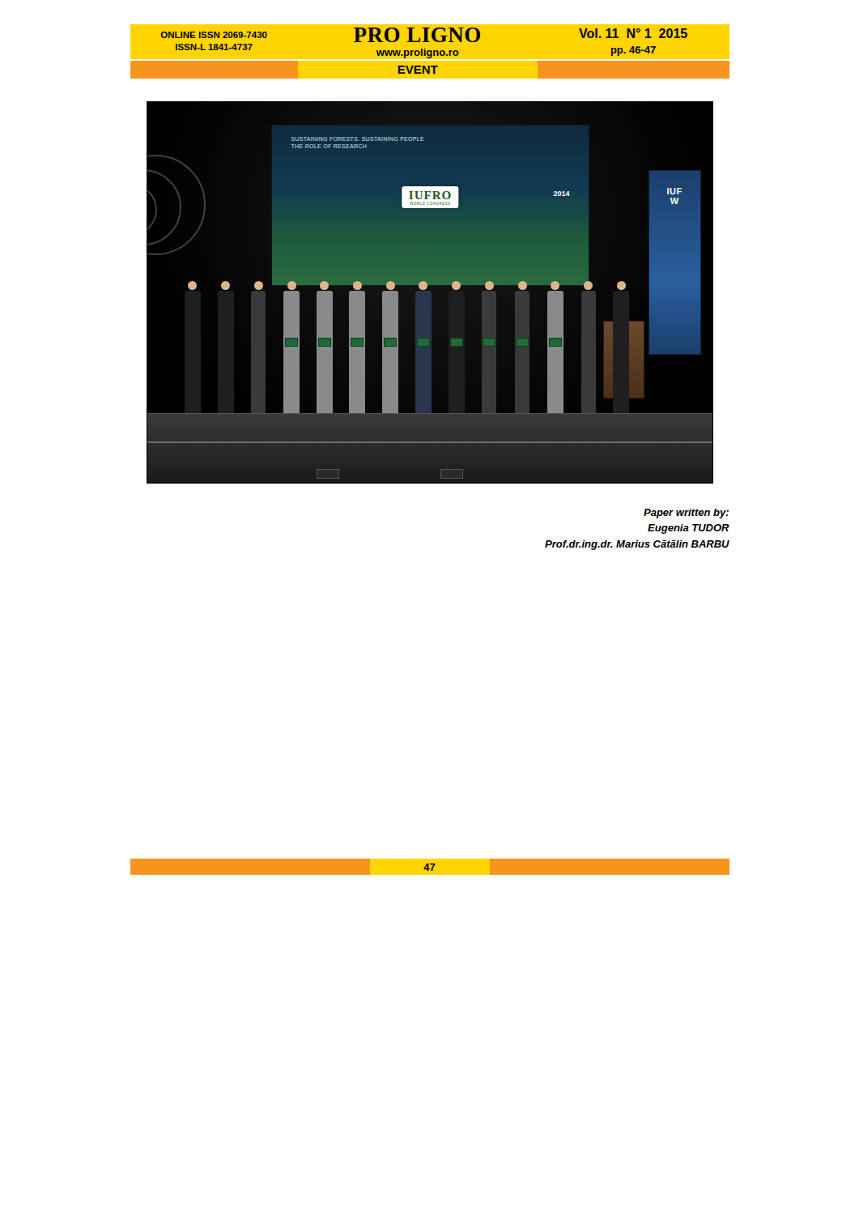| ONLINE ISSN 2069-7430 ISSN-L 1841-4737 | PRO LIGNO www.proligno.ro | Vol. 11 N° 1 2015 pp. 46-47 |
| | EVENT | |
SUSTAINING FORESTS. SUSTAINING PEOPLE
THE ROLE OF RESEARCH
IUFRO
WORLD CONGRESS
2014
IUF
W
Paper written by:
Eugenia TUDOR
Prof.dr.ing.dr. Marius Cătălin BARBU
| | 47 | |